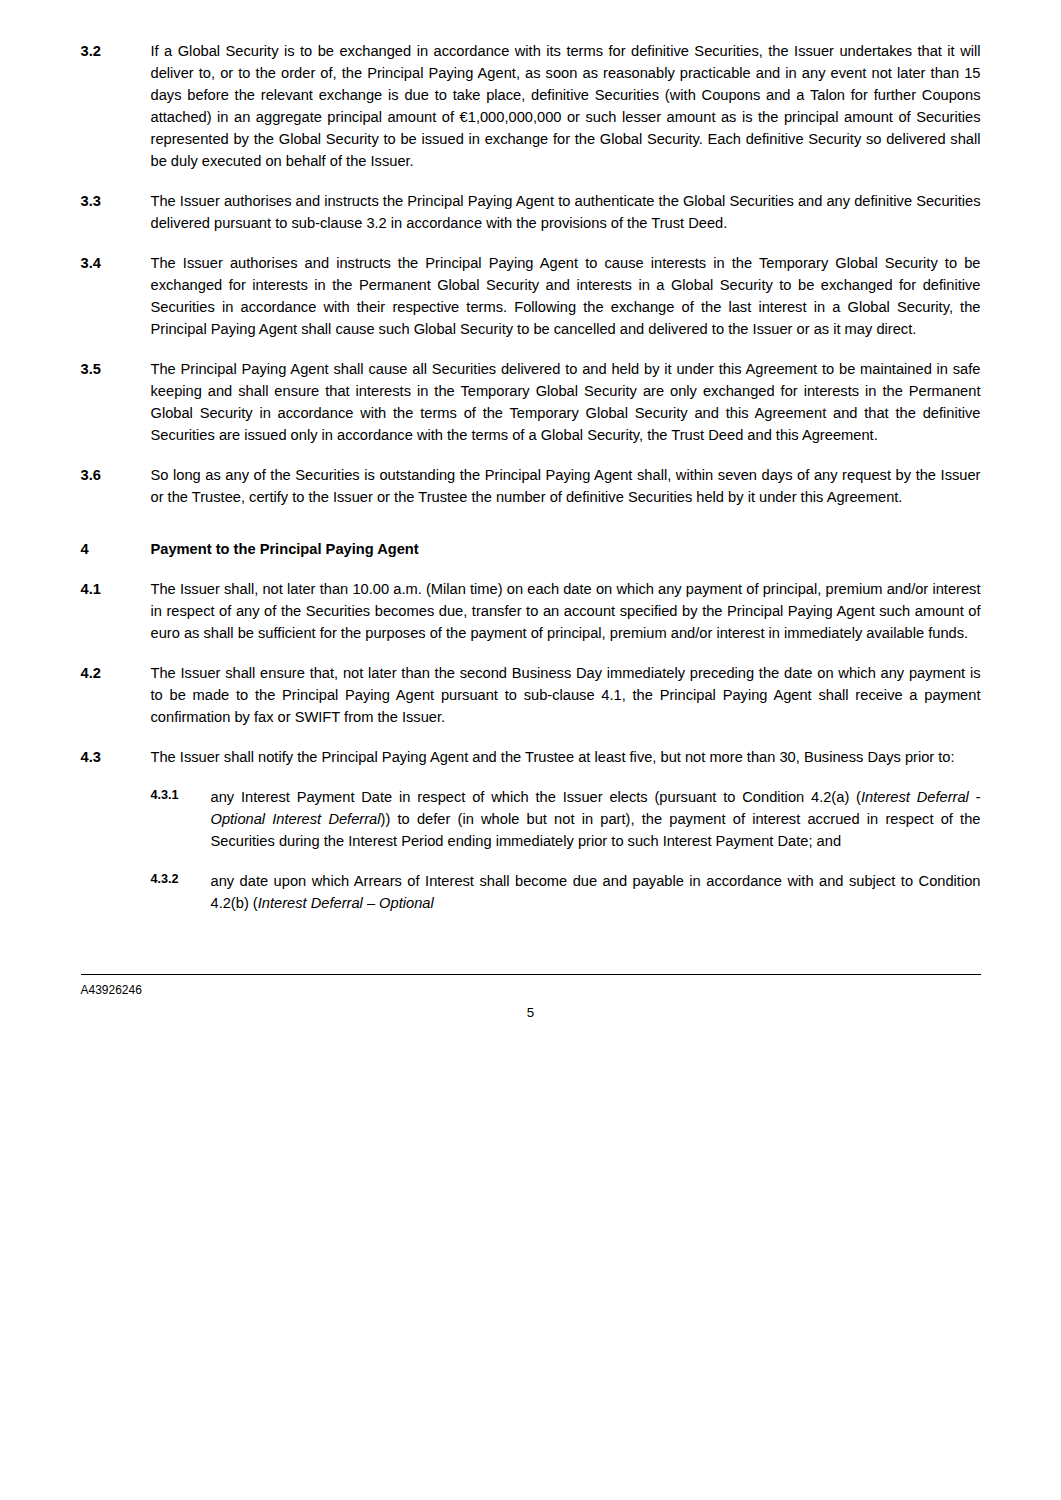3.2
If a Global Security is to be exchanged in accordance with its terms for definitive Securities, the Issuer undertakes that it will deliver to, or to the order of, the Principal Paying Agent, as soon as reasonably practicable and in any event not later than 15 days before the relevant exchange is due to take place, definitive Securities (with Coupons and a Talon for further Coupons attached) in an aggregate principal amount of €1,000,000,000 or such lesser amount as is the principal amount of Securities represented by the Global Security to be issued in exchange for the Global Security. Each definitive Security so delivered shall be duly executed on behalf of the Issuer.
3.3
The Issuer authorises and instructs the Principal Paying Agent to authenticate the Global Securities and any definitive Securities delivered pursuant to sub-clause 3.2 in accordance with the provisions of the Trust Deed.
3.4
The Issuer authorises and instructs the Principal Paying Agent to cause interests in the Temporary Global Security to be exchanged for interests in the Permanent Global Security and interests in a Global Security to be exchanged for definitive Securities in accordance with their respective terms. Following the exchange of the last interest in a Global Security, the Principal Paying Agent shall cause such Global Security to be cancelled and delivered to the Issuer or as it may direct.
3.5
The Principal Paying Agent shall cause all Securities delivered to and held by it under this Agreement to be maintained in safe keeping and shall ensure that interests in the Temporary Global Security are only exchanged for interests in the Permanent Global Security in accordance with the terms of the Temporary Global Security and this Agreement and that the definitive Securities are issued only in accordance with the terms of a Global Security, the Trust Deed and this Agreement.
3.6
So long as any of the Securities is outstanding the Principal Paying Agent shall, within seven days of any request by the Issuer or the Trustee, certify to the Issuer or the Trustee the number of definitive Securities held by it under this Agreement.
4 Payment to the Principal Paying Agent
4.1
The Issuer shall, not later than 10.00 a.m. (Milan time) on each date on which any payment of principal, premium and/or interest in respect of any of the Securities becomes due, transfer to an account specified by the Principal Paying Agent such amount of euro as shall be sufficient for the purposes of the payment of principal, premium and/or interest in immediately available funds.
4.2
The Issuer shall ensure that, not later than the second Business Day immediately preceding the date on which any payment is to be made to the Principal Paying Agent pursuant to sub-clause 4.1, the Principal Paying Agent shall receive a payment confirmation by fax or SWIFT from the Issuer.
4.3
The Issuer shall notify the Principal Paying Agent and the Trustee at least five, but not more than 30, Business Days prior to:
4.3.1
any Interest Payment Date in respect of which the Issuer elects (pursuant to Condition 4.2(a) (Interest Deferral - Optional Interest Deferral)) to defer (in whole but not in part), the payment of interest accrued in respect of the Securities during the Interest Period ending immediately prior to such Interest Payment Date; and
4.3.2
any date upon which Arrears of Interest shall become due and payable in accordance with and subject to Condition 4.2(b) (Interest Deferral – Optional
A43926246
5